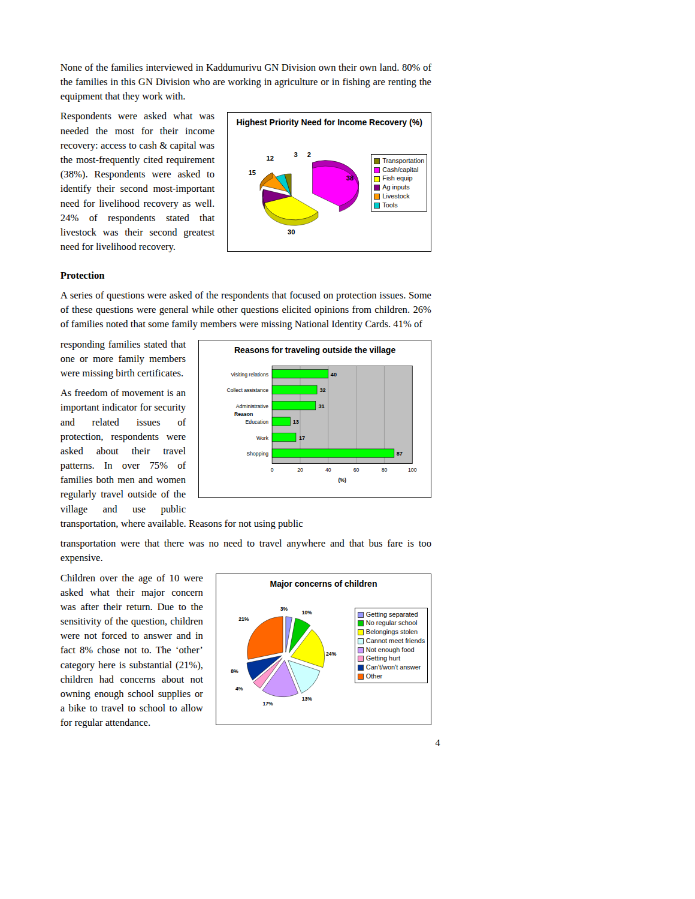None of the families interviewed in Kaddumurivu GN Division own their own land. 80% of the families in this GN Division who are working in agriculture or in fishing are renting the equipment that they work with.
Highest Priority Need for Income Recovery (%)
3 2 12 15 30 38
Transportation
Cash/capital
Fish equip
Ag inputs
Livestock
Tools
Respondents were asked what was needed the most for their income recovery: access to cash & capital was the most-frequently cited requirement (38%). Respondents were asked to identify their second most-important need for livelihood recovery as well. 24% of respondents stated that livestock was their second greatest need for livelihood recovery.
Protection
A series of questions were asked of the respondents that focused on protection issues. Some of these questions were general while other questions elicited opinions from children. 26% of families noted that some family members were missing National Identity Cards. 41% of
Reasons for traveling outside the village
40 32 31 13 17 87 Visiting relations Collect assistance Administrative Education Work Shopping Reason 0 20 40 60 80 100 (%)
responding families stated that one or more family members were missing birth certificates.
As freedom of movement is an important indicator for security and related issues of protection, respondents were asked about their travel patterns. In over 75% of families both men and women regularly travel outside of the village and use public transportation, where available. Reasons for not using public
transportation were that there was no need to travel anywhere and that bus fare is too expensive.
Major concerns of children
3% 10% 24% 13% 17% 4% 8% 21%
Getting separated
No regular school
Belongings stolen
Cannot meet friends
Not enough food
Getting hurt
Can't/won't answer
Other
Children over the age of 10 were asked what their major concern was after their return. Due to the sensitivity of the question, children were not forced to answer and in fact 8% chose not to. The ‘other’ category here is substantial (21%), children had concerns about not owning enough school supplies or a bike to travel to school to allow for regular attendance.
4